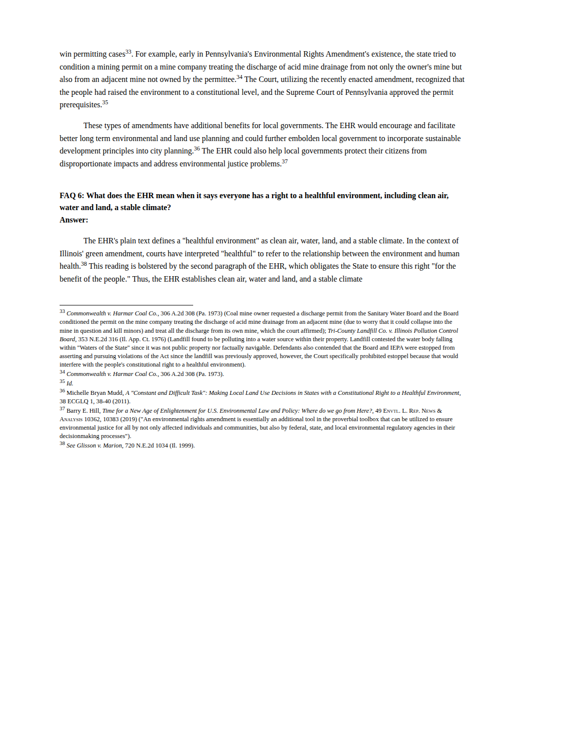win permitting cases33. For example, early in Pennsylvania's Environmental Rights Amendment's existence, the state tried to condition a mining permit on a mine company treating the discharge of acid mine drainage from not only the owner's mine but also from an adjacent mine not owned by the permittee.34 The Court, utilizing the recently enacted amendment, recognized that the people had raised the environment to a constitutional level, and the Supreme Court of Pennsylvania approved the permit prerequisites.35
These types of amendments have additional benefits for local governments. The EHR would encourage and facilitate better long term environmental and land use planning and could further embolden local government to incorporate sustainable development principles into city planning.36 The EHR could also help local governments protect their citizens from disproportionate impacts and address environmental justice problems.37
FAQ 6: What does the EHR mean when it says everyone has a right to a healthful environment, including clean air, water and land, a stable climate?
Answer:
The EHR's plain text defines a "healthful environment" as clean air, water, land, and a stable climate. In the context of Illinois' green amendment, courts have interpreted "healthful" to refer to the relationship between the environment and human health.38 This reading is bolstered by the second paragraph of the EHR, which obligates the State to ensure this right "for the benefit of the people." Thus, the EHR establishes clean air, water and land, and a stable climate
33 Commonwealth v. Harmar Coal Co., 306 A.2d 308 (Pa. 1973) (Coal mine owner requested a discharge permit from the Sanitary Water Board and the Board conditioned the permit on the mine company treating the discharge of acid mine drainage from an adjacent mine (due to worry that it could collapse into the mine in question and kill minors) and treat all the discharge from its own mine, which the court affirmed); Tri-County Landfill Co. v. Illinois Pollution Control Board, 353 N.E.2d 316 (Il. App. Ct. 1976) (Landfill found to be polluting into a water source within their property. Landfill contested the water body falling within "Waters of the State" since it was not public property nor factually navigable. Defendants also contended that the Board and IEPA were estopped from asserting and pursuing violations of the Act since the landfill was previously approved, however, the Court specifically prohibited estoppel because that would interfere with the people's constitutional right to a healthful environment).
34 Commonwealth v. Harmar Coal Co., 306 A.2d 308 (Pa. 1973).
35 Id.
36 Michelle Bryan Mudd, A "Constant and Difficult Task": Making Local Land Use Decisions in States with a Constitutional Right to a Healthful Environment, 38 ECGLQ 1, 38-40 (2011).
37 Barry E. Hill, Time for a New Age of Enlightenment for U.S. Environmental Law and Policy: Where do we go from Here?, 49 Envtl. L. Rep. News & Analysis 10362, 10383 (2019) ("An environmental rights amendment is essentially an additional tool in the proverbial toolbox that can be utilized to ensure environmental justice for all by not only affected individuals and communities, but also by federal, state, and local environmental regulatory agencies in their decisionmaking processes").
38 See Glisson v. Marion, 720 N.E.2d 1034 (Il. 1999).